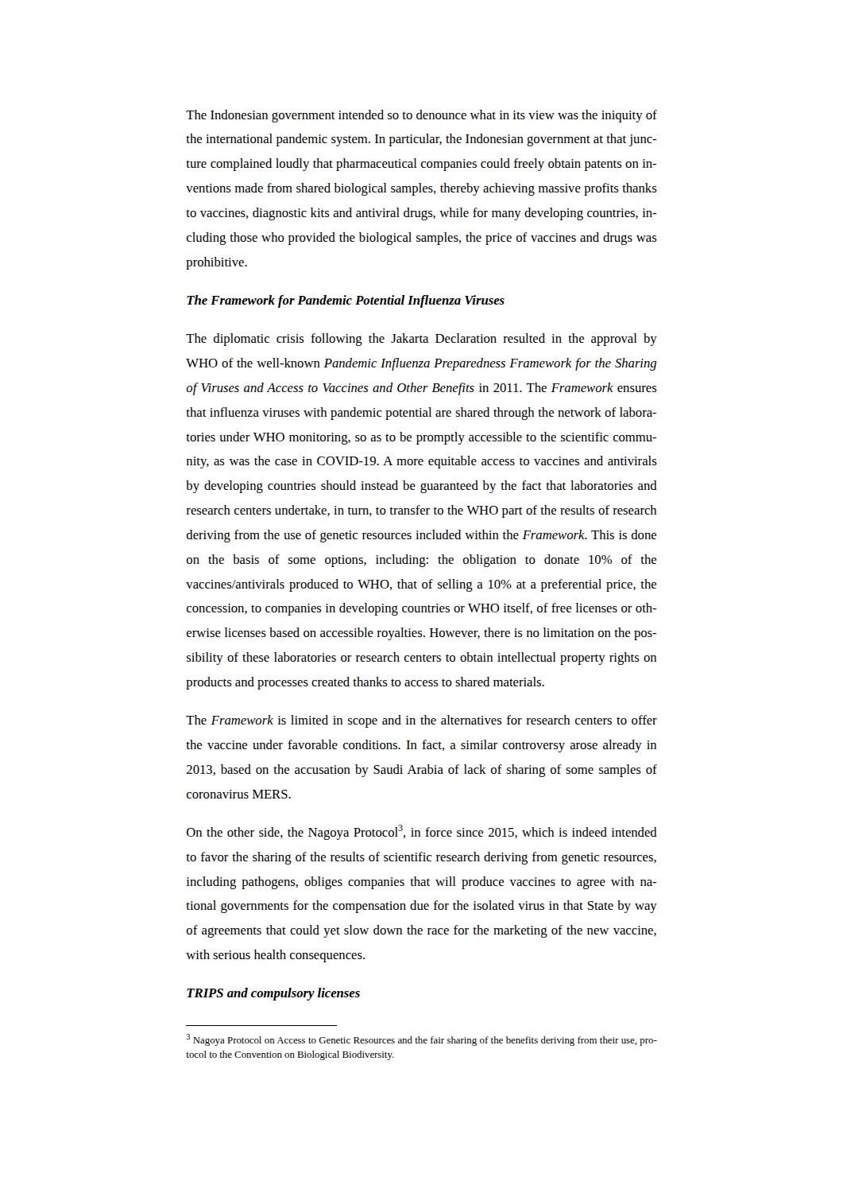The Indonesian government intended so to denounce what in its view was the iniquity of the international pandemic system. In particular, the Indonesian government at that juncture complained loudly that pharmaceutical companies could freely obtain patents on inventions made from shared biological samples, thereby achieving massive profits thanks to vaccines, diagnostic kits and antiviral drugs, while for many developing countries, including those who provided the biological samples, the price of vaccines and drugs was prohibitive.
The Framework for Pandemic Potential Influenza Viruses
The diplomatic crisis following the Jakarta Declaration resulted in the approval by WHO of the well-known Pandemic Influenza Preparedness Framework for the Sharing of Viruses and Access to Vaccines and Other Benefits in 2011. The Framework ensures that influenza viruses with pandemic potential are shared through the network of laboratories under WHO monitoring, so as to be promptly accessible to the scientific community, as was the case in COVID-19. A more equitable access to vaccines and antivirals by developing countries should instead be guaranteed by the fact that laboratories and research centers undertake, in turn, to transfer to the WHO part of the results of research deriving from the use of genetic resources included within the Framework. This is done on the basis of some options, including: the obligation to donate 10% of the vaccines/antivirals produced to WHO, that of selling a 10% at a preferential price, the concession, to companies in developing countries or WHO itself, of free licenses or otherwise licenses based on accessible royalties. However, there is no limitation on the possibility of these laboratories or research centers to obtain intellectual property rights on products and processes created thanks to access to shared materials.
The Framework is limited in scope and in the alternatives for research centers to offer the vaccine under favorable conditions. In fact, a similar controversy arose already in 2013, based on the accusation by Saudi Arabia of lack of sharing of some samples of coronavirus MERS.
On the other side, the Nagoya Protocol3, in force since 2015, which is indeed intended to favor the sharing of the results of scientific research deriving from genetic resources, including pathogens, obliges companies that will produce vaccines to agree with national governments for the compensation due for the isolated virus in that State by way of agreements that could yet slow down the race for the marketing of the new vaccine, with serious health consequences.
TRIPS and compulsory licenses
3 Nagoya Protocol on Access to Genetic Resources and the fair sharing of the benefits deriving from their use, protocol to the Convention on Biological Biodiversity.